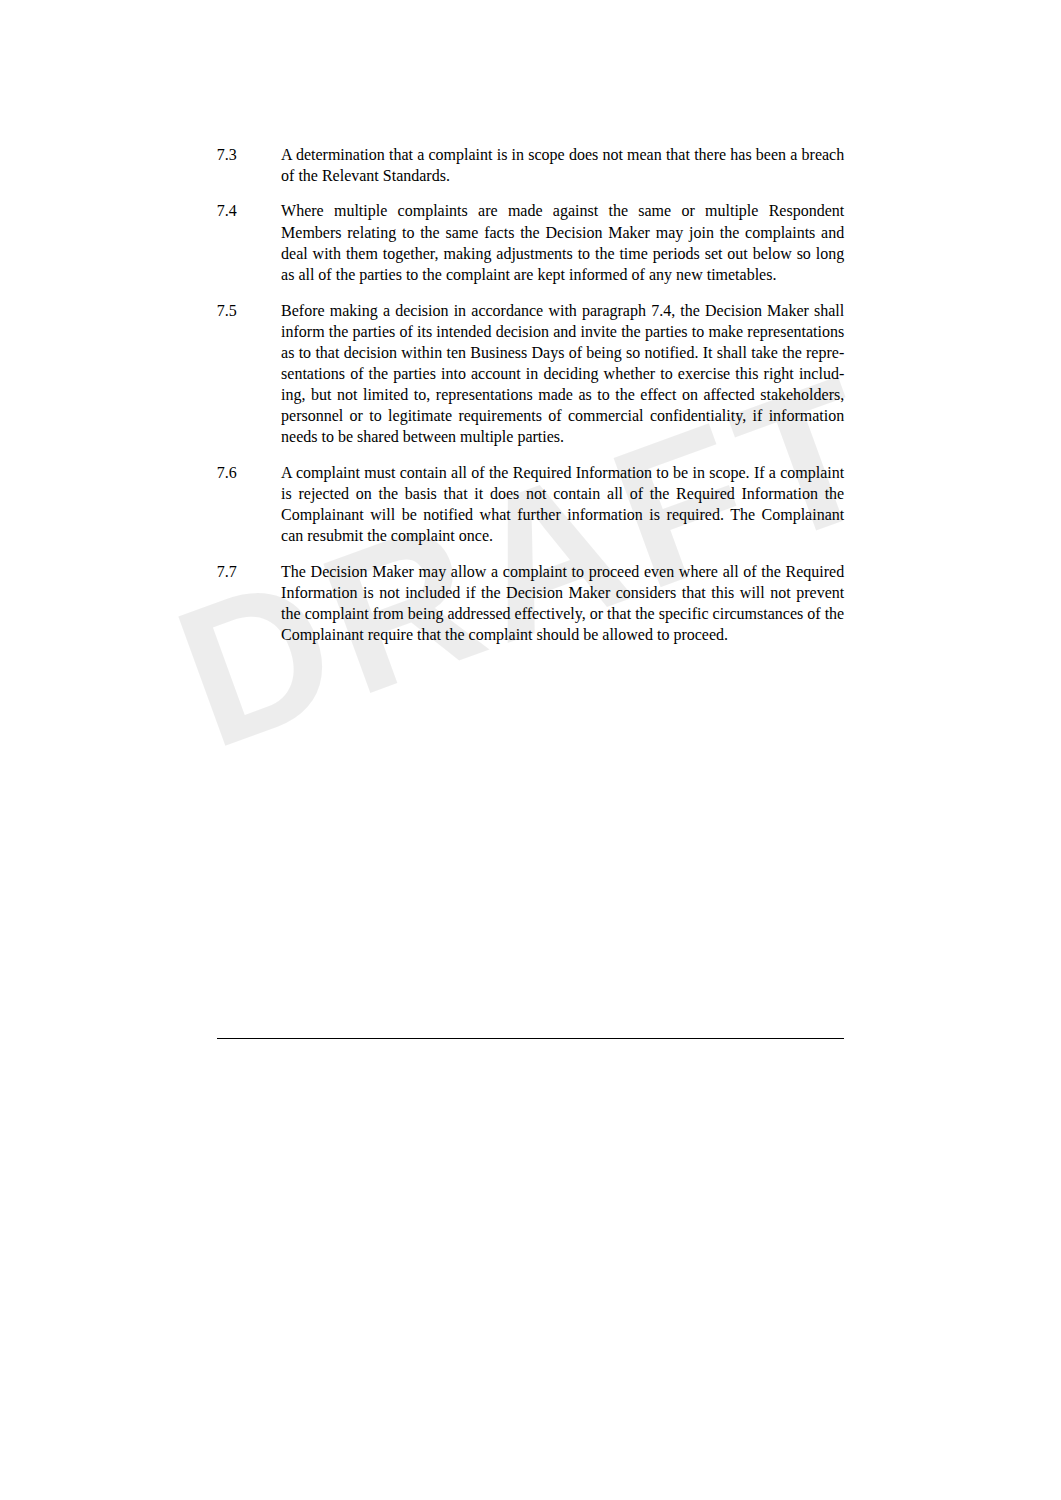DRAFT
7.3
A determination that a complaint is in scope does not mean that there has been a breach of the Relevant Standards.
7.4
Where multiple complaints are made against the same or multiple Respondent Members relating to the same facts the Decision Maker may join the complaints and deal with them together, making adjustments to the time periods set out below so long as all of the parties to the complaint are kept informed of any new timetables.
7.5
Before making a decision in accordance with paragraph 7.4, the Decision Maker shall inform the parties of its intended decision and invite the parties to make representations as to that decision within ten Business Days of being so notified. It shall take the representations of the parties into account in deciding whether to exercise this right including, but not limited to, representations made as to the effect on affected stakeholders, personnel or to legitimate requirements of commercial confidentiality, if information needs to be shared between multiple parties.
7.6
A complaint must contain all of the Required Information to be in scope. If a complaint is rejected on the basis that it does not contain all of the Required Information the Complainant will be notified what further information is required. The Complainant can resubmit the complaint once.
7.7
The Decision Maker may allow a complaint to proceed even where all of the Required Information is not included if the Decision Maker considers that this will not prevent the complaint from being addressed effectively, or that the specific circumstances of the Complainant require that the complaint should be allowed to proceed.